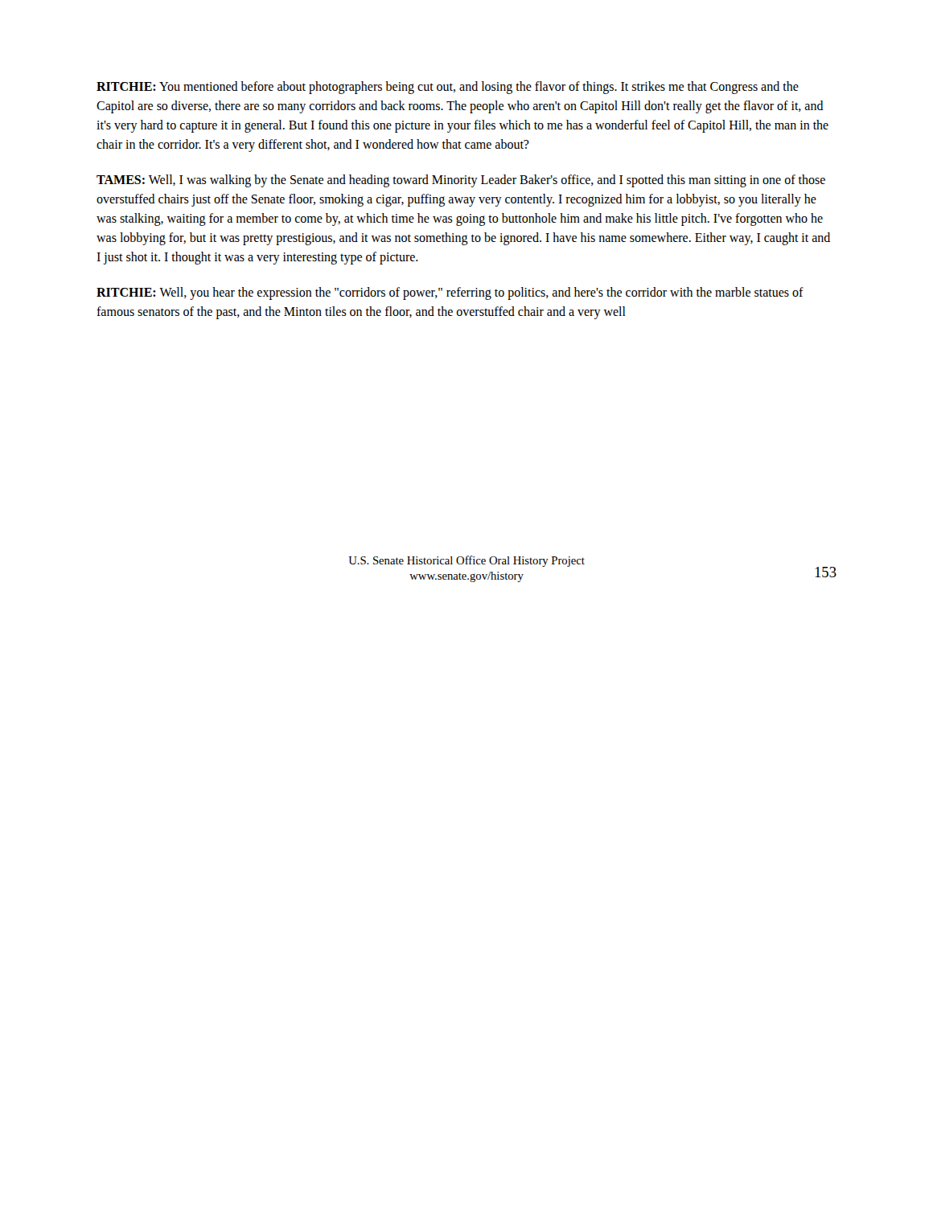RITCHIE: You mentioned before about photographers being cut out, and losing the flavor of things. It strikes me that Congress and the Capitol are so diverse, there are so many corridors and back rooms. The people who aren't on Capitol Hill don't really get the flavor of it, and it's very hard to capture it in general. But I found this one picture in your files which to me has a wonderful feel of Capitol Hill, the man in the chair in the corridor. It's a very different shot, and I wondered how that came about?
TAMES: Well, I was walking by the Senate and heading toward Minority Leader Baker's office, and I spotted this man sitting in one of those overstuffed chairs just off the Senate floor, smoking a cigar, puffing away very contently. I recognized him for a lobbyist, so you literally he was stalking, waiting for a member to come by, at which time he was going to buttonhole him and make his little pitch. I've forgotten who he was lobbying for, but it was pretty prestigious, and it was not something to be ignored. I have his name somewhere. Either way, I caught it and I just shot it. I thought it was a very interesting type of picture.
RITCHIE: Well, you hear the expression the "corridors of power," referring to politics, and here's the corridor with the marble statues of famous senators of the past, and the Minton tiles on the floor, and the overstuffed chair and a very well
U.S. Senate Historical Office Oral History Project
www.senate.gov/history
153